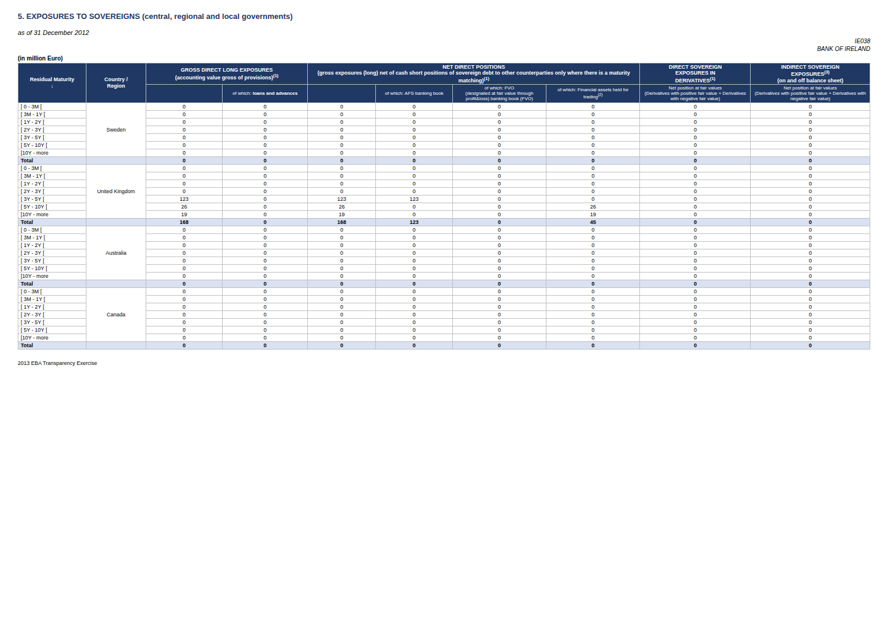5. EXPOSURES TO SOVEREIGNS (central, regional and local governments)
as of 31 December 2012
IE038
BANK OF IRELAND
(in million Euro)
| Residual Maturity ↓ | Country / Region | GROSS DIRECT LONG EXPOSURES (accounting value gross of provisions) (1) | NET DIRECT POSITIONS (gross exposures (long) net of cash short positions of sovereign debt to other counterparties only where there is a maturity matching) (1) | DIRECT SOVEREIGN EXPOSURES IN DERIVATIVES (1) | INDIRECT SOVEREIGN EXPOSURES (3) (on and off balance sheet) |
| --- | --- | --- | --- | --- | --- |
| | of which: loans and advances | | of which: AFS banking book | of which: FVO (designated at fair value through profit&loss) banking book (FVO) | of which: Financial assets held for trading (2) |
| Net position at fair values (Derivatives with positive fair value + Derivatives with negative fair value) | Net position at fair values (Derivatives with positive fair value + Derivatives with negative fair value) |
| [ 0 - 3M [ | Sweden | 0 | 0 | 0 | 0 | 0 | 0 | 0 | 0 |
| [ 3M - 1Y [ | 0 | 0 | 0 | 0 | 0 | 0 | 0 | 0 |
| [ 1Y - 2Y [ | 0 | 0 | 0 | 0 | 0 | 0 | 0 | 0 |
| [ 2Y - 3Y [ | 0 | 0 | 0 | 0 | 0 | 0 | 0 | 0 |
| [ 3Y - 5Y [ | 0 | 0 | 0 | 0 | 0 | 0 | 0 | 0 |
| [ 5Y - 10Y [ | 0 | 0 | 0 | 0 | 0 | 0 | 0 | 0 |
| [10Y - more | 0 | 0 | 0 | 0 | 0 | 0 | 0 | 0 |
| Total | | 0 | 0 | 0 | 0 | 0 | 0 | 0 | 0 |
| [ 0 - 3M [ | United Kingdom | 0 | 0 | 0 | 0 | 0 | 0 | 0 | 0 |
| [ 3M - 1Y [ | 0 | 0 | 0 | 0 | 0 | 0 | 0 | 0 |
| [ 1Y - 2Y [ | 0 | 0 | 0 | 0 | 0 | 0 | 0 | 0 |
| [ 2Y - 3Y [ | 0 | 0 | 0 | 0 | 0 | 0 | 0 | 0 |
| [ 3Y - 5Y [ | 123 | 0 | 123 | 123 | 0 | 0 | 0 | 0 |
| [ 5Y - 10Y [ | 26 | 0 | 26 | 0 | 0 | 26 | 0 | 0 |
| [10Y - more | 19 | 0 | 19 | 0 | 0 | 19 | 0 | 0 |
| Total | | 168 | 0 | 168 | 123 | 0 | 45 | 0 | 0 |
| [ 0 - 3M [ | Australia | 0 | 0 | 0 | 0 | 0 | 0 | 0 | 0 |
| [ 3M - 1Y [ | 0 | 0 | 0 | 0 | 0 | 0 | 0 | 0 |
| [ 1Y - 2Y [ | 0 | 0 | 0 | 0 | 0 | 0 | 0 | 0 |
| [ 2Y - 3Y [ | 0 | 0 | 0 | 0 | 0 | 0 | 0 | 0 |
| [ 3Y - 5Y [ | 0 | 0 | 0 | 0 | 0 | 0 | 0 | 0 |
| [ 5Y - 10Y [ | 0 | 0 | 0 | 0 | 0 | 0 | 0 | 0 |
| [10Y - more | 0 | 0 | 0 | 0 | 0 | 0 | 0 | 0 |
| Total | | 0 | 0 | 0 | 0 | 0 | 0 | 0 | 0 |
| [ 0 - 3M [ | Canada | 0 | 0 | 0 | 0 | 0 | 0 | 0 | 0 |
| [ 3M - 1Y [ | 0 | 0 | 0 | 0 | 0 | 0 | 0 | 0 |
| [ 1Y - 2Y [ | 0 | 0 | 0 | 0 | 0 | 0 | 0 | 0 |
| [ 2Y - 3Y [ | 0 | 0 | 0 | 0 | 0 | 0 | 0 | 0 |
| [ 3Y - 5Y [ | 0 | 0 | 0 | 0 | 0 | 0 | 0 | 0 |
| [ 5Y - 10Y [ | 0 | 0 | 0 | 0 | 0 | 0 | 0 | 0 |
| [10Y - more | 0 | 0 | 0 | 0 | 0 | 0 | 0 | 0 |
| Total | | 0 | 0 | 0 | 0 | 0 | 0 | 0 | 0 |
2013 EBA Transparency Exercise